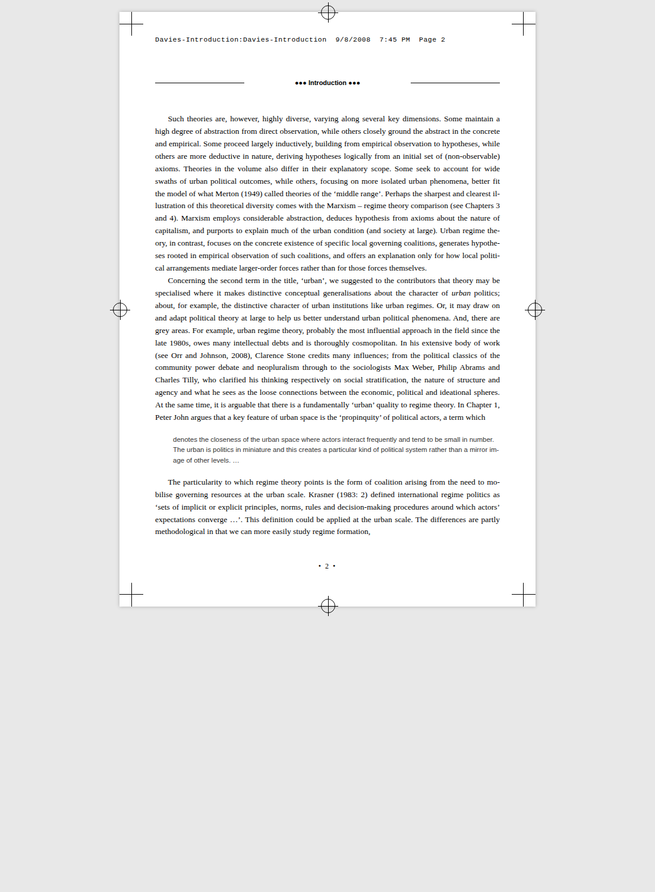Davies-Introduction:Davies-Introduction 9/8/2008 7:45 PM Page 2
●●● Introduction ●●●
Such theories are, however, highly diverse, varying along several key dimensions. Some maintain a high degree of abstraction from direct observation, while others closely ground the abstract in the concrete and empirical. Some proceed largely inductively, building from empirical observation to hypotheses, while others are more deductive in nature, deriving hypotheses logically from an initial set of (non-observable) axioms. Theories in the volume also differ in their explanatory scope. Some seek to account for wide swaths of urban political outcomes, while others, focusing on more isolated urban phenomena, better fit the model of what Merton (1949) called theories of the ‘middle range’. Perhaps the sharpest and clearest illustration of this theoretical diversity comes with the Marxism – regime theory comparison (see Chapters 3 and 4). Marxism employs considerable abstraction, deduces hypothesis from axioms about the nature of capitalism, and purports to explain much of the urban condition (and society at large). Urban regime theory, in contrast, focuses on the concrete existence of specific local governing coalitions, generates hypotheses rooted in empirical observation of such coalitions, and offers an explanation only for how local political arrangements mediate larger-order forces rather than for those forces themselves.
Concerning the second term in the title, ‘urban’, we suggested to the contributors that theory may be specialised where it makes distinctive conceptual generalisations about the character of urban politics; about, for example, the distinctive character of urban institutions like urban regimes. Or, it may draw on and adapt political theory at large to help us better understand urban political phenomena. And, there are grey areas. For example, urban regime theory, probably the most influential approach in the field since the late 1980s, owes many intellectual debts and is thoroughly cosmopolitan. In his extensive body of work (see Orr and Johnson, 2008), Clarence Stone credits many influences; from the political classics of the community power debate and neopluralism through to the sociologists Max Weber, Philip Abrams and Charles Tilly, who clarified his thinking respectively on social stratification, the nature of structure and agency and what he sees as the loose connections between the economic, political and ideational spheres. At the same time, it is arguable that there is a fundamentally ‘urban’ quality to regime theory. In Chapter 1, Peter John argues that a key feature of urban space is the ‘propinquity’ of political actors, a term which
denotes the closeness of the urban space where actors interact frequently and tend to be small in number. The urban is politics in miniature and this creates a particular kind of political system rather than a mirror image of other levels. …
The particularity to which regime theory points is the form of coalition arising from the need to mobilise governing resources at the urban scale. Krasner (1983: 2) defined international regime politics as ‘sets of implicit or explicit principles, norms, rules and decision-making procedures around which actors’ expectations converge …’. This definition could be applied at the urban scale. The differences are partly methodological in that we can more easily study regime formation,
• 2 •